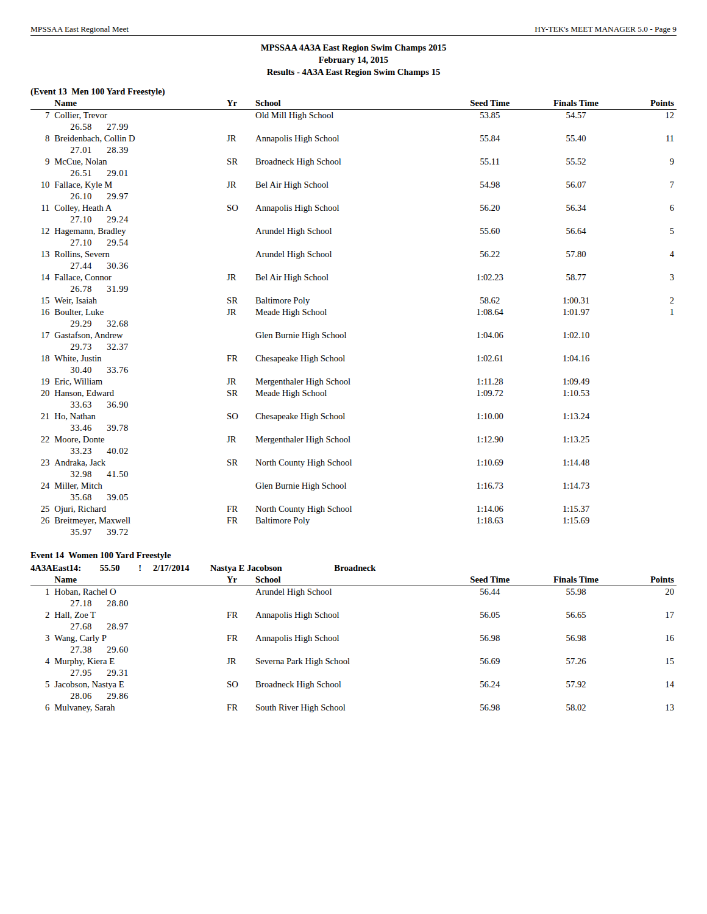MPSSAA East Regional Meet
HY-TEK's MEET MANAGER 5.0 - Page 9
MPSSAA 4A3A East Region Swim Champs 2015
February 14, 2015
Results - 4A3A East Region Swim Champs 15
(Event 13 Men 100 Yard Freestyle)
| | Name | Yr | School | Seed Time | Finals Time | Points |
| --- | --- | --- | --- | --- | --- | --- |
| 7 | Collier, Trevor | | Old Mill High School | 53.85 | 54.57 | 12 |
| | 26.58 27.99 |
| 8 | Breidenbach, Collin D | JR | Annapolis High School | 55.84 | 55.40 | 11 |
| | 27.01 28.39 |
| 9 | McCue, Nolan | SR | Broadneck High School | 55.11 | 55.52 | 9 |
| | 26.51 29.01 |
| 10 | Fallace, Kyle M | JR | Bel Air High School | 54.98 | 56.07 | 7 |
| | 26.10 29.97 |
| 11 | Colley, Heath A | SO | Annapolis High School | 56.20 | 56.34 | 6 |
| | 27.10 29.24 |
| 12 | Hagemann, Bradley | | Arundel High School | 55.60 | 56.64 | 5 |
| | 27.10 29.54 |
| 13 | Rollins, Severn | | Arundel High School | 56.22 | 57.80 | 4 |
| | 27.44 30.36 |
| 14 | Fallace, Connor | JR | Bel Air High School | 1:02.23 | 58.77 | 3 |
| | 26.78 31.99 |
| 15 | Weir, Isaiah | SR | Baltimore Poly | 58.62 | 1:00.31 | 2 |
| 16 | Boulter, Luke | JR | Meade High School | 1:08.64 | 1:01.97 | 1 |
| | 29.29 32.68 |
| 17 | Gastafson, Andrew | | Glen Burnie High School | 1:04.06 | 1:02.10 | |
| | 29.73 32.37 |
| 18 | White, Justin | FR | Chesapeake High School | 1:02.61 | 1:04.16 | |
| | 30.40 33.76 |
| 19 | Eric, William | JR | Mergenthaler High School | 1:11.28 | 1:09.49 | |
| 20 | Hanson, Edward | SR | Meade High School | 1:09.72 | 1:10.53 | |
| | 33.63 36.90 |
| 21 | Ho, Nathan | SO | Chesapeake High School | 1:10.00 | 1:13.24 | |
| | 33.46 39.78 |
| 22 | Moore, Donte | JR | Mergenthaler High School | 1:12.90 | 1:13.25 | |
| | 33.23 40.02 |
| 23 | Andraka, Jack | SR | North County High School | 1:10.69 | 1:14.48 | |
| | 32.98 41.50 |
| 24 | Miller, Mitch | | Glen Burnie High School | 1:16.73 | 1:14.73 | |
| | 35.68 39.05 |
| 25 | Ojuri, Richard | FR | North County High School | 1:14.06 | 1:15.37 | |
| 26 | Breitmeyer, Maxwell | FR | Baltimore Poly | 1:18.63 | 1:15.69 | |
| | 35.97 39.72 |
Event 14 Women 100 Yard Freestyle
4A3AEast14: 55.50 ! 2/17/2014 Nastya E Jacobson Broadneck
| | Name | Yr | School | Seed Time | Finals Time | Points |
| --- | --- | --- | --- | --- | --- | --- |
| 1 | Hoban, Rachel O | | Arundel High School | 56.44 | 55.98 | 20 |
| | 27.18 28.80 |
| 2 | Hall, Zoe T | FR | Annapolis High School | 56.05 | 56.65 | 17 |
| | 27.68 28.97 |
| 3 | Wang, Carly P | FR | Annapolis High School | 56.98 | 56.98 | 16 |
| | 27.38 29.60 |
| 4 | Murphy, Kiera E | JR | Severna Park High School | 56.69 | 57.26 | 15 |
| | 27.95 29.31 |
| 5 | Jacobson, Nastya E | SO | Broadneck High School | 56.24 | 57.92 | 14 |
| | 28.06 29.86 |
| 6 | Mulvaney, Sarah | FR | South River High School | 56.98 | 58.02 | 13 |